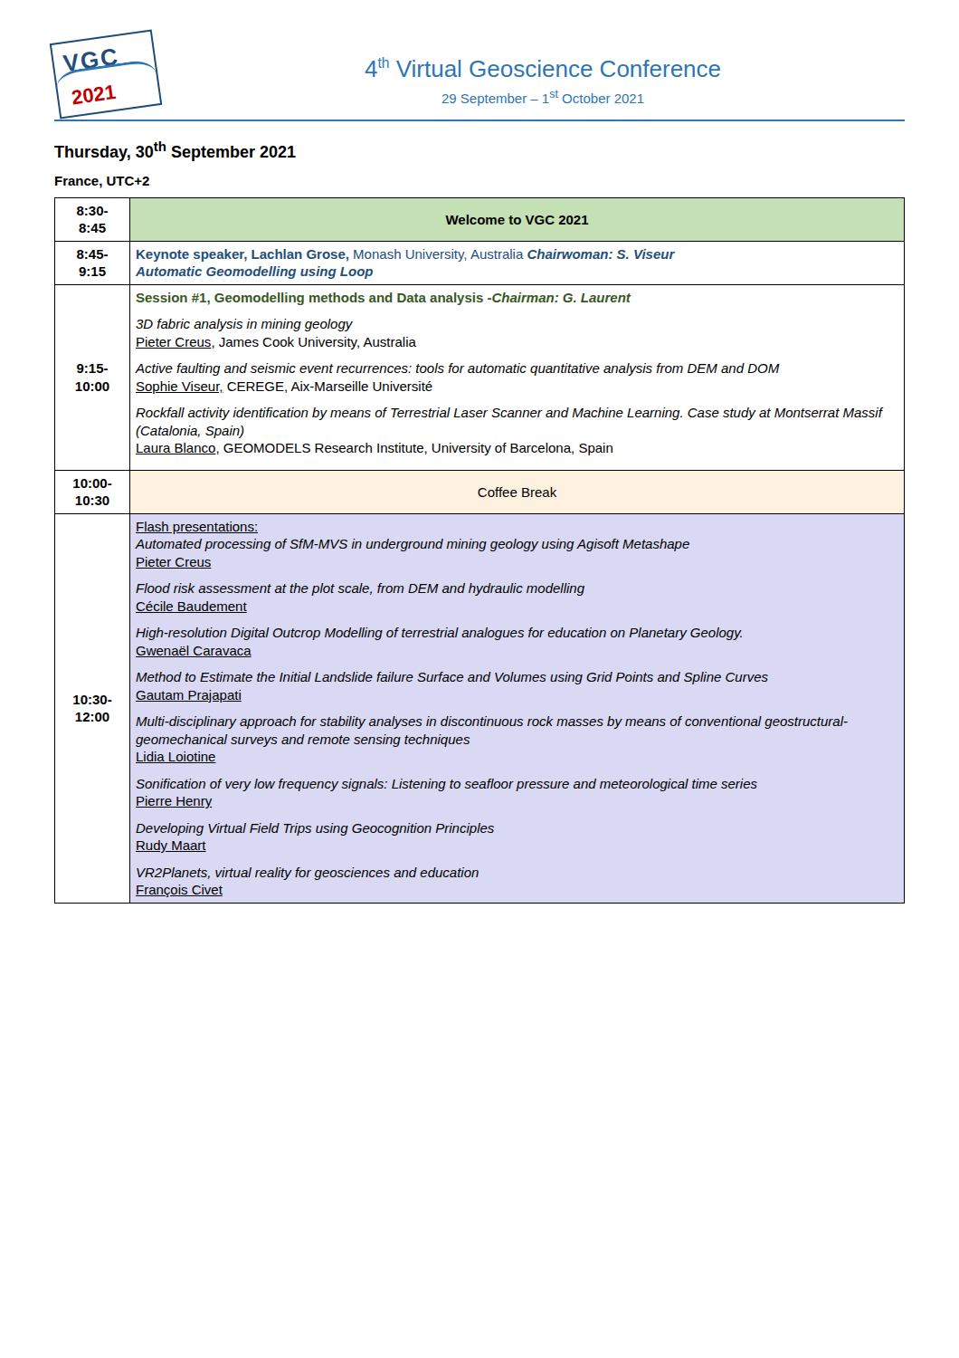VGC
2021
4th Virtual Geoscience Conference
29 September – 1st October 2021
Thursday, 30th September 2021
France, UTC+2
| 8:30- 8:45 | Welcome to VGC 2021 |
| 8:45- 9:15 | Keynote speaker, Lachlan Grose, Monash University, Australia Chairwoman: S. Viseur Automatic Geomodelling using Loop |
| 9:15- 10:00 | Session #1, Geomodelling methods and Data analysis - Chairman: G. Laurent 3D fabric analysis in mining geology Pieter Creus , James Cook University, Australia Active faulting and seismic event recurrences: tools for automatic quantitative analysis from DEM and DOM Sophie Viseur, CEREGE, Aix-Marseille Université Rockfall activity identification by means of Terrestrial Laser Scanner and Machine Learning. Case study at Montserrat Massif (Catalonia, Spain) Laura Blanco , GEOMODELS Research Institute, University of Barcelona, Spain |
| 10:00- 10:30 | Coffee Break |
| 10:30- 12:00 | Flash presentations: Automated processing of SfM-MVS in underground mining geology using Agisoft Metashape Pieter Creus Flood risk assessment at the plot scale, from DEM and hydraulic modelling Cécile Baudement High-resolution Digital Outcrop Modelling of terrestrial analogues for education on Planetary Geology. Gwenaël Caravaca Method to Estimate the Initial Landslide failure Surface and Volumes using Grid Points and Spline Curves Gautam Prajapati Multi-disciplinary approach for stability analyses in discontinuous rock masses by means of conventional geostructural-geomechanical surveys and remote sensing techniques Lidia Loiotine Sonification of very low frequency signals: Listening to seafloor pressure and meteorological time series Pierre Henry Developing Virtual Field Trips using Geocognition Principles Rudy Maart VR2Planets, virtual reality for geosciences and education François Civet |